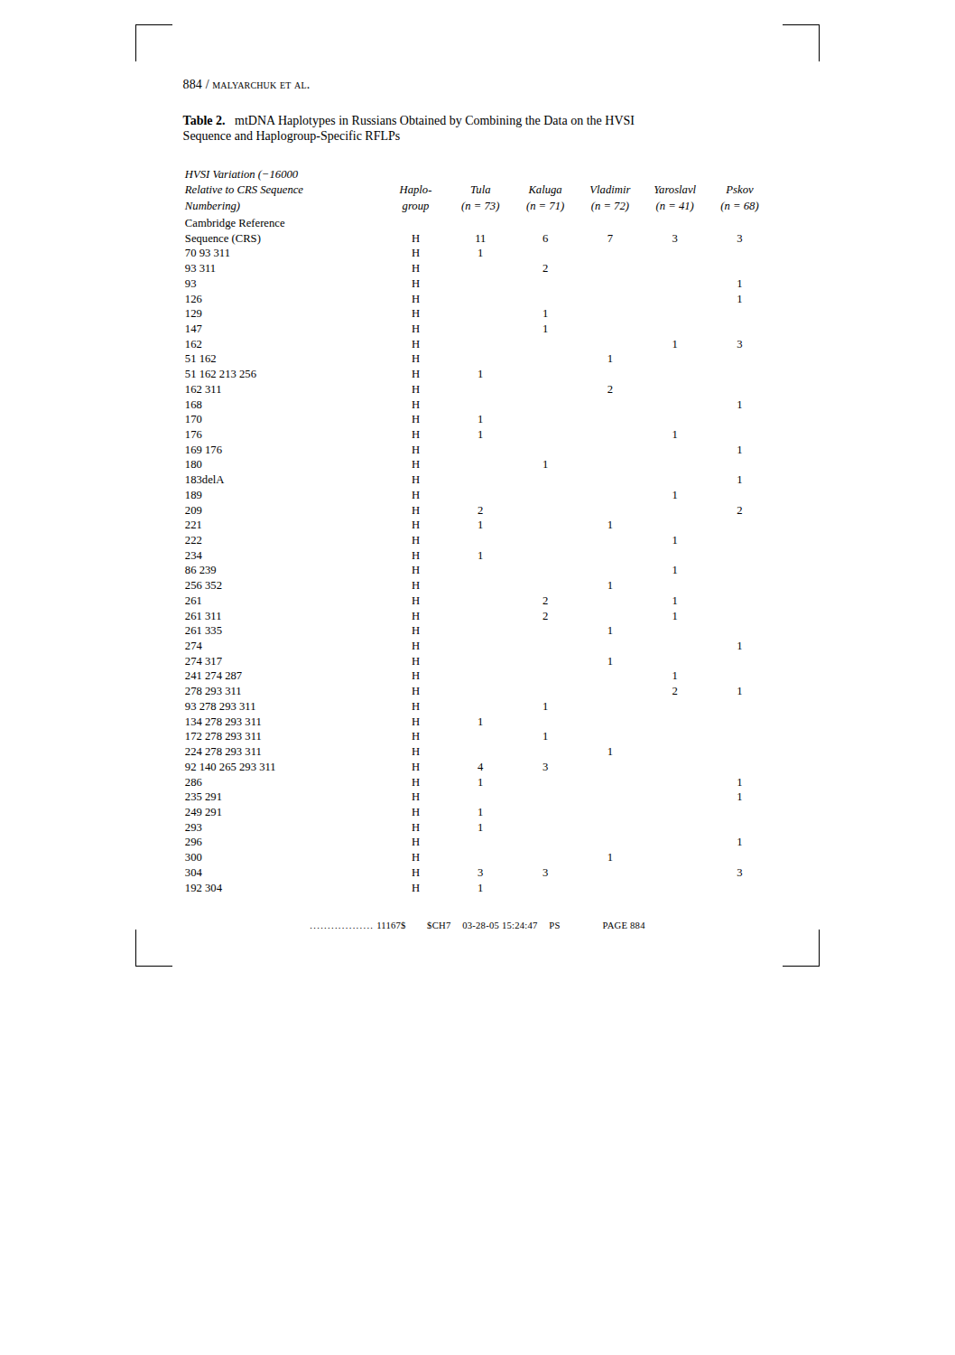884 / malyarchuk et al.
Table 2. mtDNA Haplotypes in Russians Obtained by Combining the Data on the HVSI
Sequence and Haplogroup-Specific RFLPs
| HVSI Variation (−16000 |
| --- |
| Relative to CRS Sequence | Haplo- | Tula | Kaluga | Vladimir | Yaroslavl | Pskov |
| Numbering) | group | ( n = 73) | ( n = 71) | ( n = 72) | ( n = 41) | ( n = 68) |
| Cambridge Reference | | | | | | |
| Sequence (CRS) | H | 11 | 6 | 7 | 3 | 3 |
| 70 93 311 | H | 1 | | | | |
| 93 311 | H | | 2 | | | |
| 93 | H | | | | | 1 |
| 126 | H | | | | | 1 |
| 129 | H | | 1 | | | |
| 147 | H | | 1 | | | |
| 162 | H | | | | 1 | 3 |
| 51 162 | H | | | 1 | | |
| 51 162 213 256 | H | 1 | | | | |
| 162 311 | H | | | 2 | | |
| 168 | H | | | | | 1 |
| 170 | H | 1 | | | | |
| 176 | H | 1 | | | 1 | |
| 169 176 | H | | | | | 1 |
| 180 | H | | 1 | | | |
| 183delA | H | | | | | 1 |
| 189 | H | | | | 1 | |
| 209 | H | 2 | | | | 2 |
| 221 | H | 1 | | 1 | | |
| 222 | H | | | | 1 | |
| 234 | H | 1 | | | | |
| 86 239 | H | | | | 1 | |
| 256 352 | H | | | 1 | | |
| 261 | H | | 2 | | 1 | |
| 261 311 | H | | 2 | | 1 | |
| 261 335 | H | | | 1 | | |
| 274 | H | | | | | 1 |
| 274 317 | H | | | 1 | | |
| 241 274 287 | H | | | | 1 | |
| 278 293 311 | H | | | | 2 | 1 |
| 93 278 293 311 | H | | 1 | | | |
| 134 278 293 311 | H | 1 | | | | |
| 172 278 293 311 | H | | 1 | | | |
| 224 278 293 311 | H | | | 1 | | |
| 92 140 265 293 311 | H | 4 | 3 | | | |
| 286 | H | 1 | | | | 1 |
| 235 291 | H | | | | | 1 |
| 249 291 | H | 1 | | | | |
| 293 | H | 1 | | | | |
| 296 | H | | | | | 1 |
| 300 | H | | | 1 | | |
| 304 | H | 3 | 3 | | | 3 |
| 192 304 | H | 1 | | | | |
.................. 11167$ $CH7 03-28-05 15:24:47 PS PAGE 884